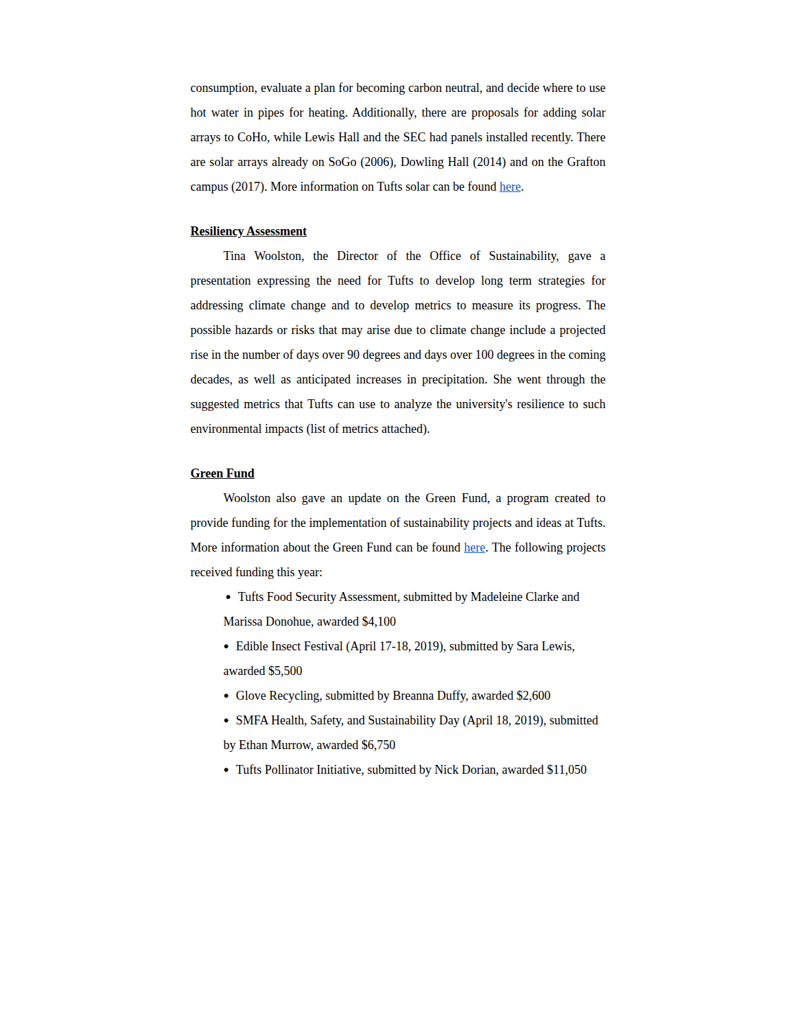consumption, evaluate a plan for becoming carbon neutral, and decide where to use hot water in pipes for heating. Additionally, there are proposals for adding solar arrays to CoHo, while Lewis Hall and the SEC had panels installed recently. There are solar arrays already on SoGo (2006), Dowling Hall (2014) and on the Grafton campus (2017). More information on Tufts solar can be found here.
Resiliency Assessment
Tina Woolston, the Director of the Office of Sustainability, gave a presentation expressing the need for Tufts to develop long term strategies for addressing climate change and to develop metrics to measure its progress. The possible hazards or risks that may arise due to climate change include a projected rise in the number of days over 90 degrees and days over 100 degrees in the coming decades, as well as anticipated increases in precipitation. She went through the suggested metrics that Tufts can use to analyze the university's resilience to such environmental impacts (list of metrics attached).
Green Fund
Woolston also gave an update on the Green Fund, a program created to provide funding for the implementation of sustainability projects and ideas at Tufts. More information about the Green Fund can be found here. The following projects received funding this year:
Tufts Food Security Assessment, submitted by Madeleine Clarke and Marissa Donohue, awarded $4,100
Edible Insect Festival (April 17-18, 2019), submitted by Sara Lewis, awarded $5,500
Glove Recycling, submitted by Breanna Duffy, awarded $2,600
SMFA Health, Safety, and Sustainability Day (April 18, 2019), submitted by Ethan Murrow, awarded $6,750
Tufts Pollinator Initiative, submitted by Nick Dorian, awarded $11,050